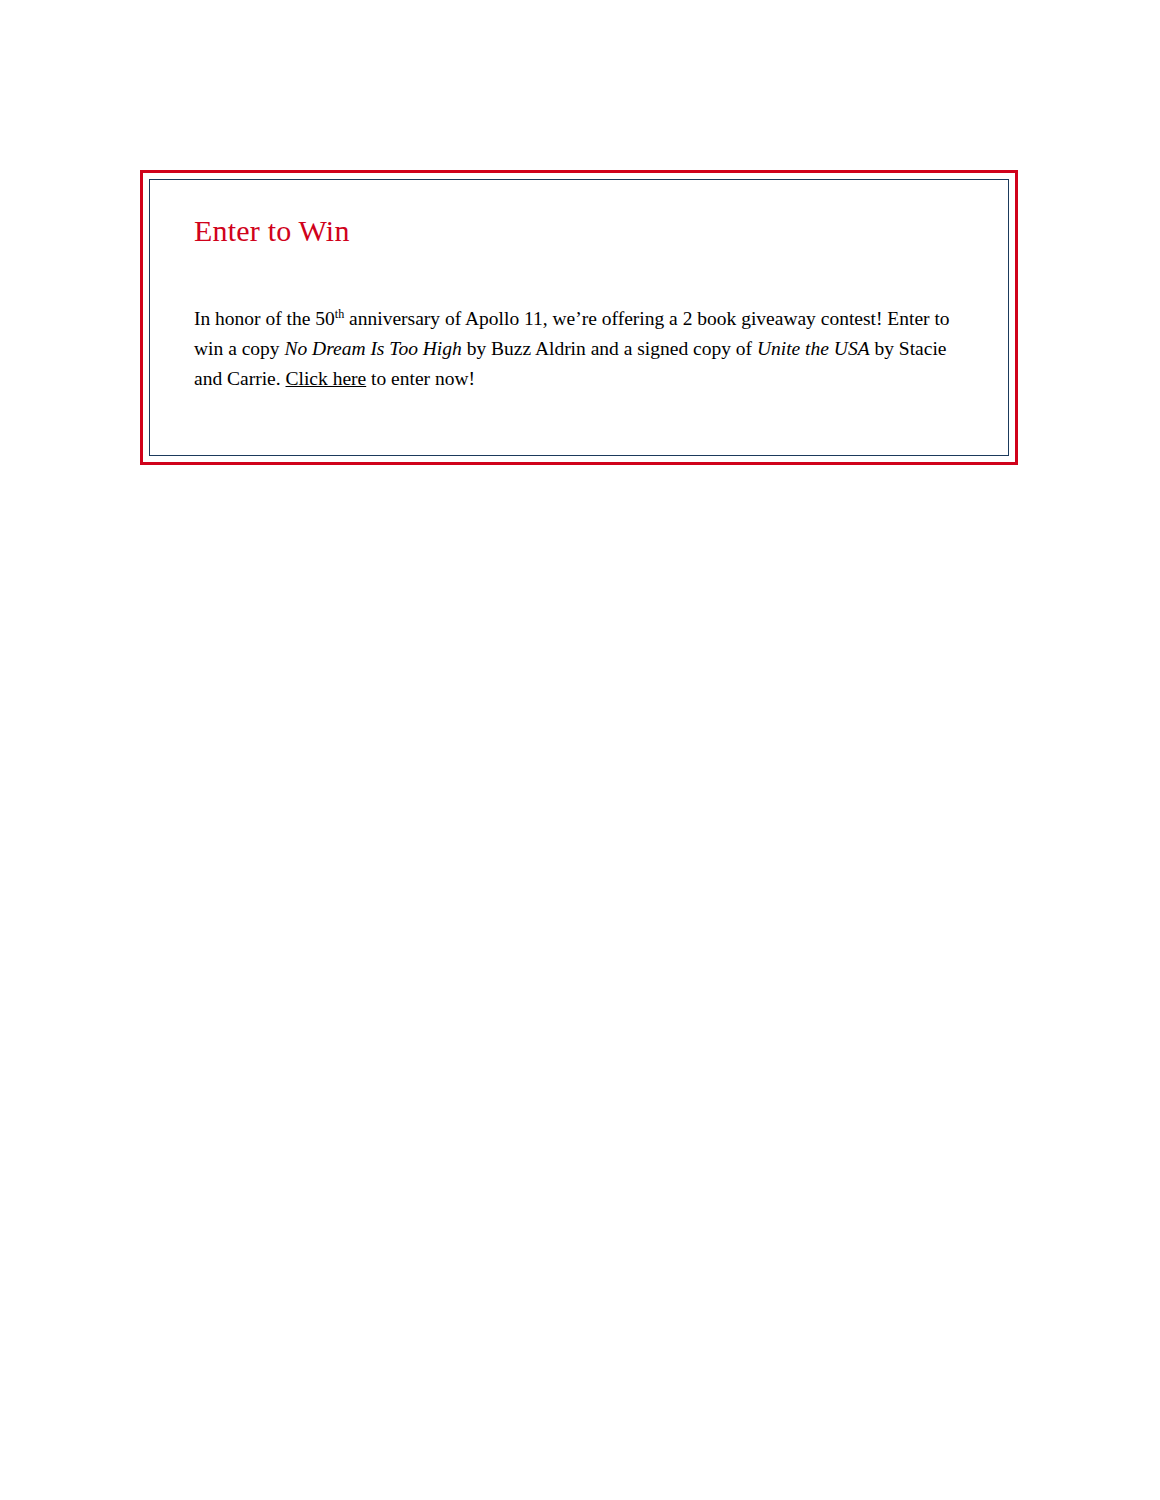Enter to Win
In honor of the 50th anniversary of Apollo 11, we’re offering a 2 book giveaway contest! Enter to win a copy No Dream Is Too High by Buzz Aldrin and a signed copy of Unite the USA by Stacie and Carrie. Click here to enter now!